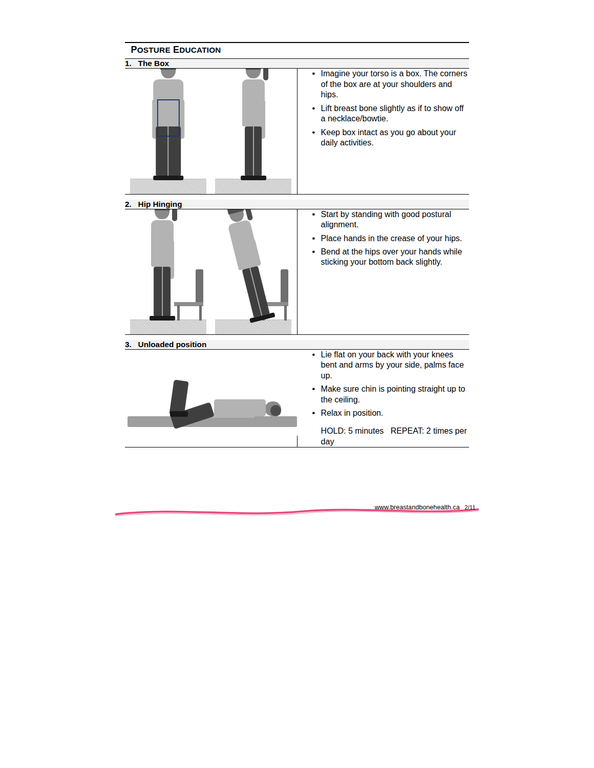POSTURE EDUCATION
| 1. The Box |
| | Imagine your torso is a box. The corners of the box are at your shoulders and hips. Lift breast bone slightly as if to show off a necklace/bowtie. Keep box intact as you go about your daily activities. |
| 2. Hip Hinging |
| | Start by standing with good postural alignment. Place hands in the crease of your hips. Bend at the hips over your hands while sticking your bottom back slightly. |
| 3. Unloaded position |
| | Lie flat on your back with your knees bent and arms by your side, palms face up. Make sure chin is pointing straight up to the ceiling. Relax in position. HOLD: 5 minutes REPEAT: 2 times per day |
www.breastandbonehealth.ca 2/11